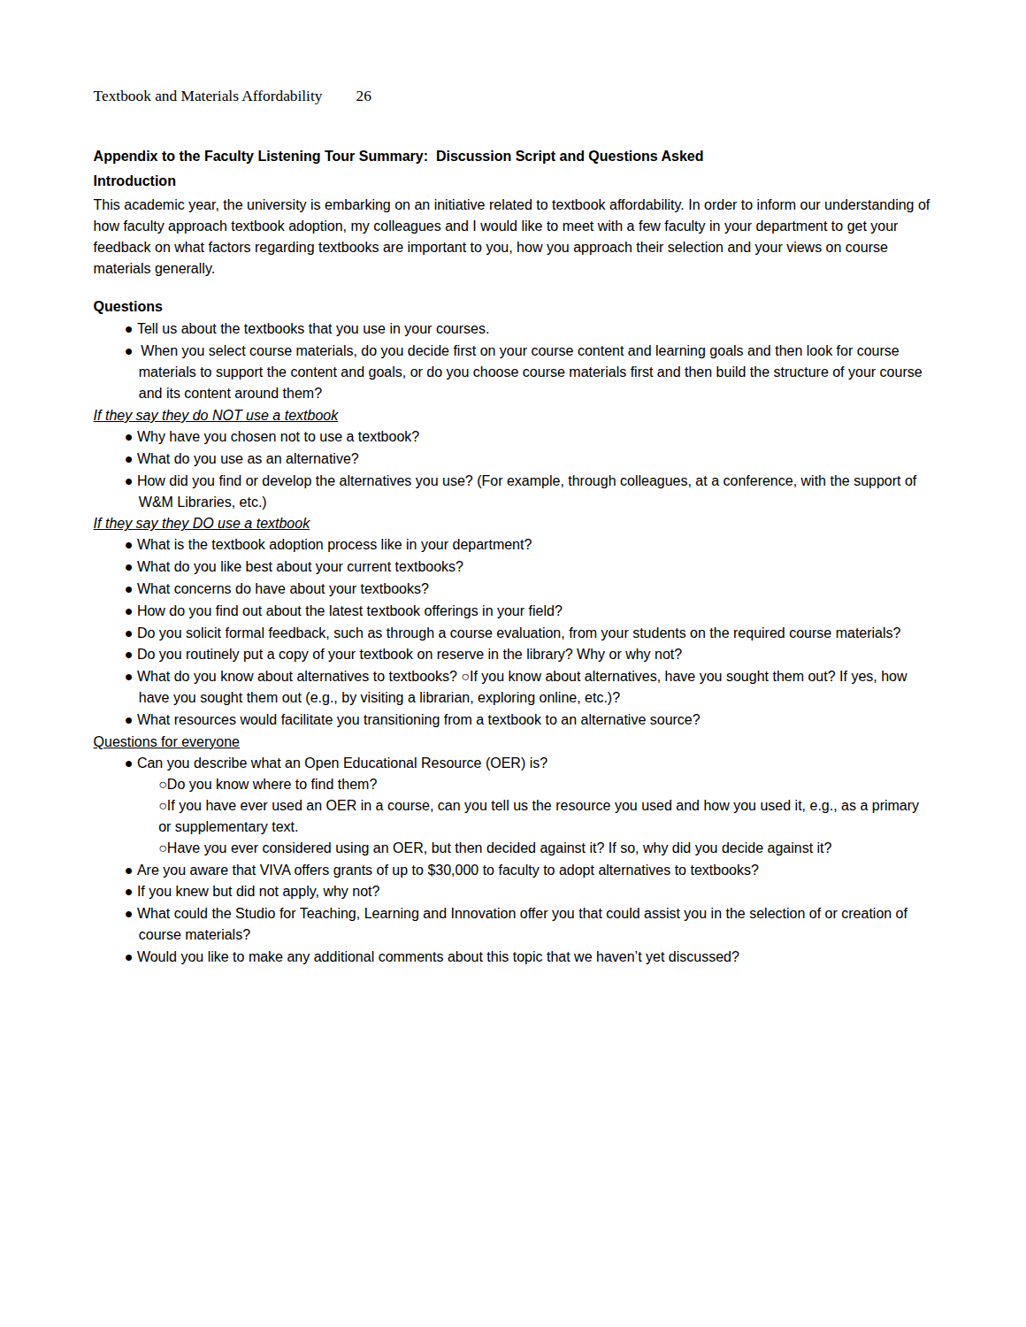Textbook and Materials Affordability26
Appendix to the Faculty Listening Tour Summary: Discussion Script and Questions Asked
Introduction
This academic year, the university is embarking on an initiative related to textbook affordability. In order to inform our understanding of how faculty approach textbook adoption, my colleagues and I would like to meet with a few faculty in your department to get your feedback on what factors regarding textbooks are important to you, how you approach their selection and your views on course materials generally.
Questions
Tell us about the textbooks that you use in your courses.
When you select course materials, do you decide first on your course content and learning goals and then look for course materials to support the content and goals, or do you choose course materials first and then build the structure of your course and its content around them?
If they say they do NOT use a textbook
Why have you chosen not to use a textbook?
What do you use as an alternative?
How did you find or develop the alternatives you use? (For example, through colleagues, at a conference, with the support of W&M Libraries, etc.)
If they say they DO use a textbook
What is the textbook adoption process like in your department?
What do you like best about your current textbooks?
What concerns do have about your textbooks?
How do you find out about the latest textbook offerings in your field?
Do you solicit formal feedback, such as through a course evaluation, from your students on the required course materials?
Do you routinely put a copy of your textbook on reserve in the library? Why or why not?
What do you know about alternatives to textbooks? If you know about alternatives, have you sought them out? If yes, how have you sought them out (e.g., by visiting a librarian, exploring online, etc.)?
What resources would facilitate you transitioning from a textbook to an alternative source?
Questions for everyone
Can you describe what an Open Educational Resource (OER) is?
Do you know where to find them?
If you have ever used an OER in a course, can you tell us the resource you used and how you used it, e.g., as a primary or supplementary text.
Have you ever considered using an OER, but then decided against it? If so, why did you decide against it?
Are you aware that VIVA offers grants of up to $30,000 to faculty to adopt alternatives to textbooks?
If you knew but did not apply, why not?
What could the Studio for Teaching, Learning and Innovation offer you that could assist you in the selection of or creation of course materials?
Would you like to make any additional comments about this topic that we haven’t yet discussed?